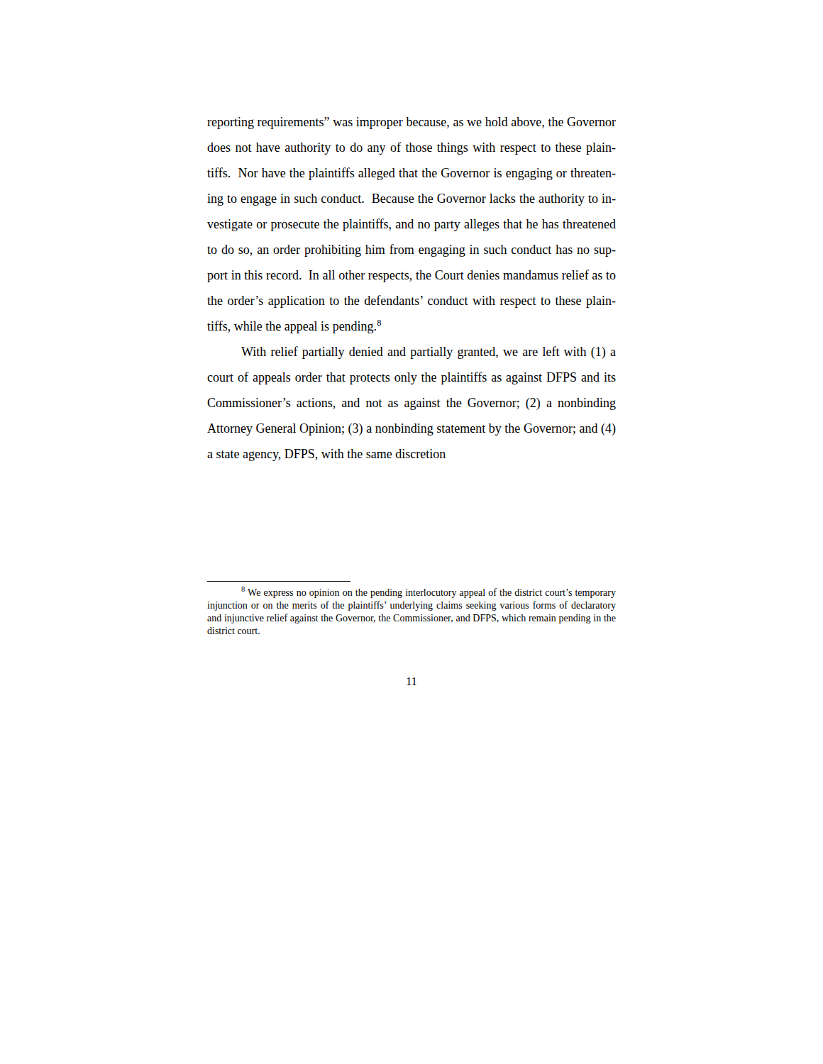reporting requirements” was improper because, as we hold above, the Governor does not have authority to do any of those things with respect to these plaintiffs. Nor have the plaintiffs alleged that the Governor is engaging or threatening to engage in such conduct. Because the Governor lacks the authority to investigate or prosecute the plaintiffs, and no party alleges that he has threatened to do so, an order prohibiting him from engaging in such conduct has no support in this record. In all other respects, the Court denies mandamus relief as to the order’s application to the defendants’ conduct with respect to these plaintiffs, while the appeal is pending.8
With relief partially denied and partially granted, we are left with (1) a court of appeals order that protects only the plaintiffs as against DFPS and its Commissioner’s actions, and not as against the Governor; (2) a nonbinding Attorney General Opinion; (3) a nonbinding statement by the Governor; and (4) a state agency, DFPS, with the same discretion
8 We express no opinion on the pending interlocutory appeal of the district court’s temporary injunction or on the merits of the plaintiffs’ underlying claims seeking various forms of declaratory and injunctive relief against the Governor, the Commissioner, and DFPS, which remain pending in the district court.
11